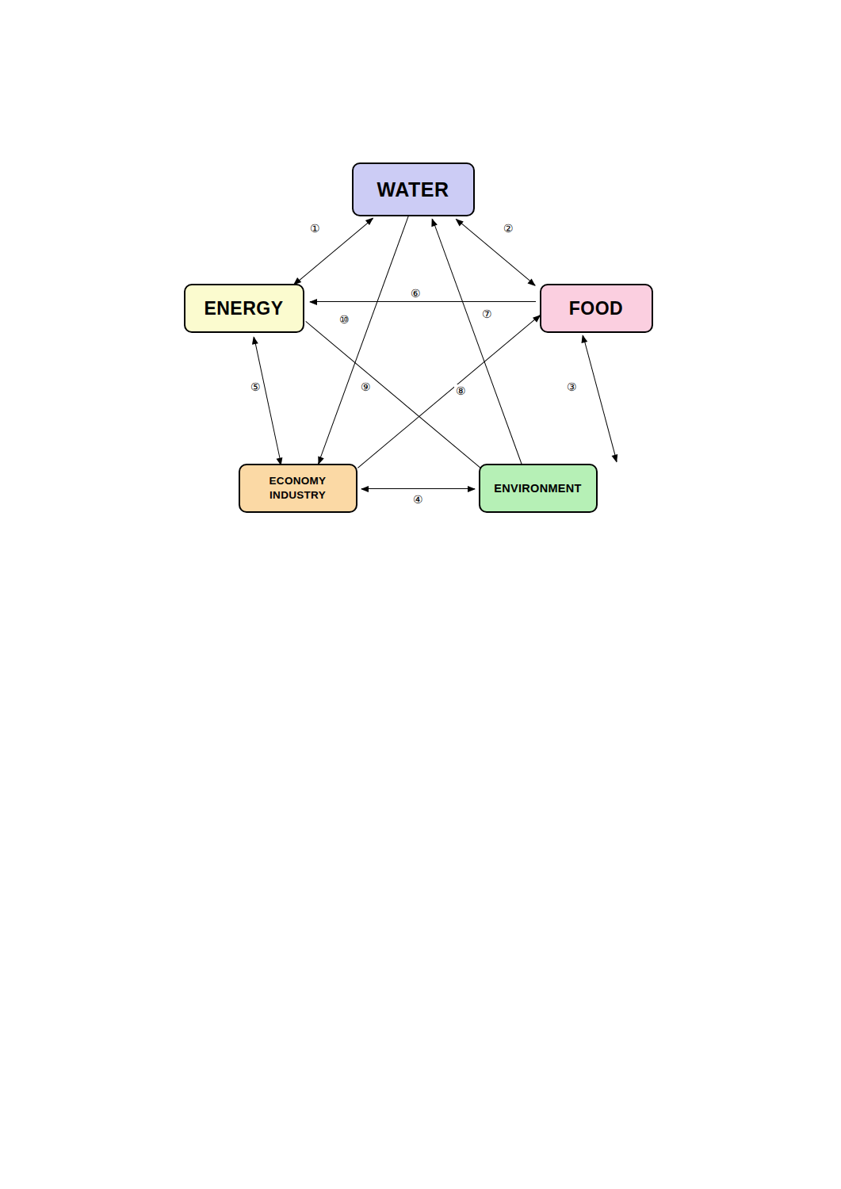WATER
ENERGY
FOOD
ECONOMY
INDUSTRY
ENVIRONMENT
①
②
③
④
⑤
⑥
⑦
⑧
⑨
⑩